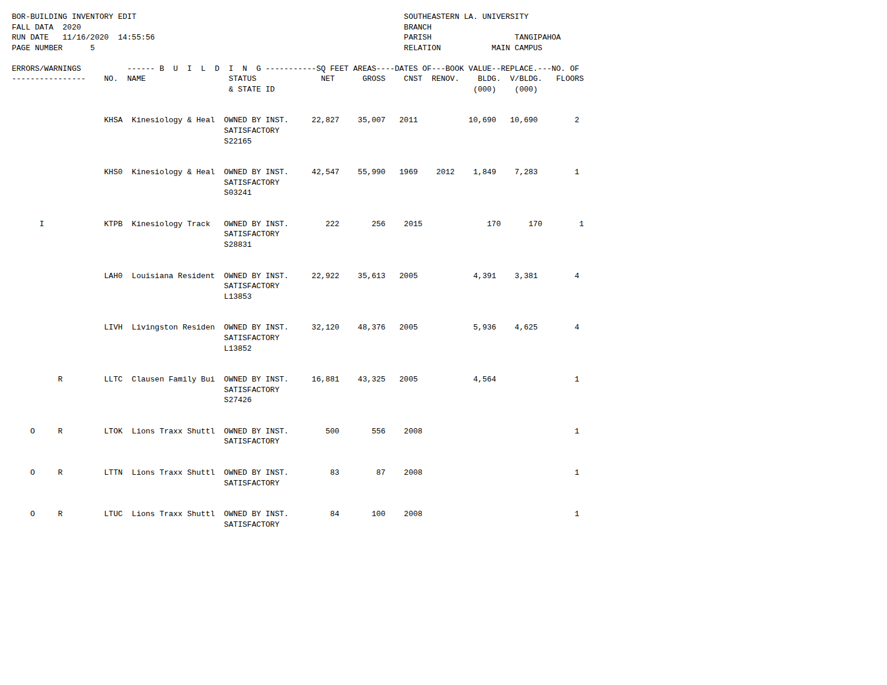BOR-BUILDING INVENTORY EDIT                                                          SOUTHEASTERN LA. UNIVERSITY
FALL DATA  2020                                                                      BRANCH
RUN DATE   11/16/2020  14:55:56                                                      PARISH                  TANGIPAHOA
PAGE NUMBER      5                                                                   RELATION           MAIN CAMPUS

ERRORS/WARNINGS          ------ B  U  I  L  D  I  N  G -----------SQ FEET AREAS----DATES OF---BOOK VALUE--REPLACE.---NO. OF
----------------    NO.  NAME                  STATUS              NET      GROSS    CNST  RENOV.    BLDG.  V/BLDG.   FLOORS
                                               & STATE ID                                           (000)    (000)


                    KHSA  Kinesiology & Heal  OWNED BY INST.     22,827    35,007   2011           10,690   10,690        2
                                              SATISFACTORY
                                              S22165


                    KHS0  Kinesiology & Heal  OWNED BY INST.     42,547    55,990   1969    2012    1,849    7,283        1
                                              SATISFACTORY
                                              S03241


      I             KTPB  Kinesiology Track   OWNED BY INST.        222       256    2015              170      170        1
                                              SATISFACTORY
                                              S28831


                    LAH0  Louisiana Resident  OWNED BY INST.     22,922    35,613   2005            4,391    3,381        4
                                              SATISFACTORY
                                              L13853


                    LIVH  Livingston Residen  OWNED BY INST.     32,120    48,376   2005            5,936    4,625        4
                                              SATISFACTORY
                                              L13852


          R         LLTC  Clausen Family Bui  OWNED BY INST.     16,881    43,325   2005            4,564                 1
                                              SATISFACTORY
                                              S27426


    O     R         LTOK  Lions Traxx Shuttl  OWNED BY INST.        500       556    2008                                 1
                                              SATISFACTORY


    O     R         LTTN  Lions Traxx Shuttl  OWNED BY INST.         83        87    2008                                 1
                                              SATISFACTORY


    O     R         LTUC  Lions Traxx Shuttl  OWNED BY INST.         84       100    2008                                 1
                                              SATISFACTORY